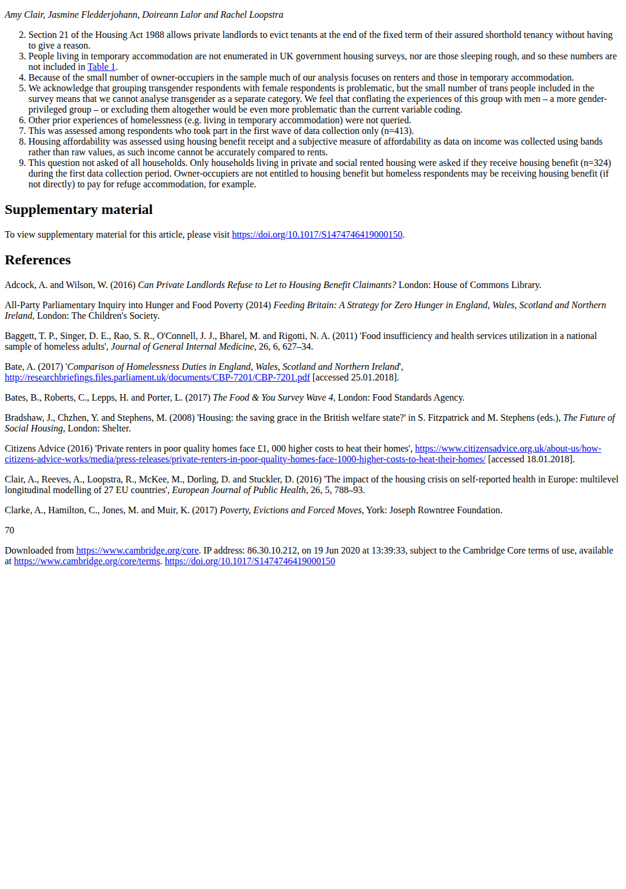Amy Clair, Jasmine Fledderjohann, Doireann Lalor and Rachel Loopstra
Section 21 of the Housing Act 1988 allows private landlords to evict tenants at the end of the fixed term of their assured shorthold tenancy without having to give a reason.
People living in temporary accommodation are not enumerated in UK government housing surveys, nor are those sleeping rough, and so these numbers are not included in Table 1.
Because of the small number of owner-occupiers in the sample much of our analysis focuses on renters and those in temporary accommodation.
We acknowledge that grouping transgender respondents with female respondents is problematic, but the small number of trans people included in the survey means that we cannot analyse transgender as a separate category. We feel that conflating the experiences of this group with men – a more gender-privileged group – or excluding them altogether would be even more problematic than the current variable coding.
Other prior experiences of homelessness (e.g. living in temporary accommodation) were not queried.
This was assessed among respondents who took part in the first wave of data collection only (n=413).
Housing affordability was assessed using housing benefit receipt and a subjective measure of affordability as data on income was collected using bands rather than raw values, as such income cannot be accurately compared to rents.
This question not asked of all households. Only households living in private and social rented housing were asked if they receive housing benefit (n=324) during the first data collection period. Owner-occupiers are not entitled to housing benefit but homeless respondents may be receiving housing benefit (if not directly) to pay for refuge accommodation, for example.
Supplementary material
To view supplementary material for this article, please visit https://doi.org/10.1017/S1474746419000150.
References
Adcock, A. and Wilson, W. (2016) Can Private Landlords Refuse to Let to Housing Benefit Claimants? London: House of Commons Library.
All-Party Parliamentary Inquiry into Hunger and Food Poverty (2014) Feeding Britain: A Strategy for Zero Hunger in England, Wales, Scotland and Northern Ireland, London: The Children's Society.
Baggett, T. P., Singer, D. E., Rao, S. R., O'Connell, J. J., Bharel, M. and Rigotti, N. A. (2011) 'Food insufficiency and health services utilization in a national sample of homeless adults', Journal of General Internal Medicine, 26, 6, 627–34.
Bate, A. (2017) 'Comparison of Homelessness Duties in England, Wales, Scotland and Northern Ireland', http://researchbriefings.files.parliament.uk/documents/CBP-7201/CBP-7201.pdf [accessed 25.01.2018].
Bates, B., Roberts, C., Lepps, H. and Porter, L. (2017) The Food & You Survey Wave 4, London: Food Standards Agency.
Bradshaw, J., Chzhen, Y. and Stephens, M. (2008) 'Housing: the saving grace in the British welfare state?' in S. Fitzpatrick and M. Stephens (eds.), The Future of Social Housing, London: Shelter.
Citizens Advice (2016) 'Private renters in poor quality homes face £1, 000 higher costs to heat their homes', https://www.citizensadvice.org.uk/about-us/how-citizens-advice-works/media/press-releases/private-renters-in-poor-quality-homes-face-1000-higher-costs-to-heat-their-homes/ [accessed 18.01.2018].
Clair, A., Reeves, A., Loopstra, R., McKee, M., Dorling, D. and Stuckler, D. (2016) 'The impact of the housing crisis on self-reported health in Europe: multilevel longitudinal modelling of 27 EU countries', European Journal of Public Health, 26, 5, 788–93.
Clarke, A., Hamilton, C., Jones, M. and Muir, K. (2017) Poverty, Evictions and Forced Moves, York: Joseph Rowntree Foundation.
70
Downloaded from https://www.cambridge.org/core. IP address: 86.30.10.212, on 19 Jun 2020 at 13:39:33, subject to the Cambridge Core terms of use, available at https://www.cambridge.org/core/terms. https://doi.org/10.1017/S1474746419000150